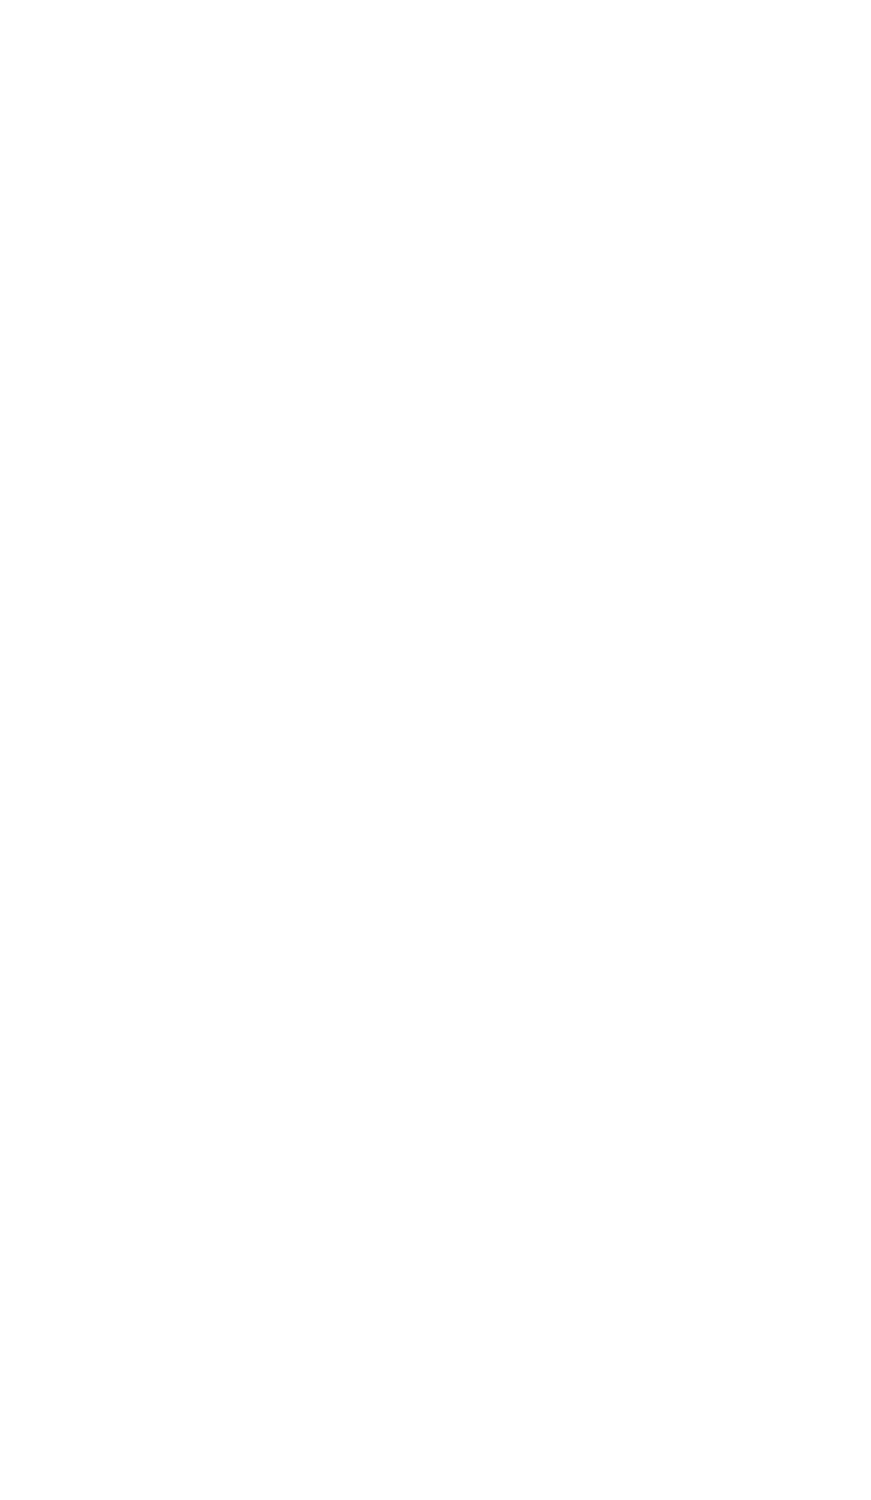Photograph: two women in patterned headwraps interact across a large wooden table in an indoor room; one is seated with a raised hand, the other stands carrying a child in a blue wrap. A blue folder lies on the table.